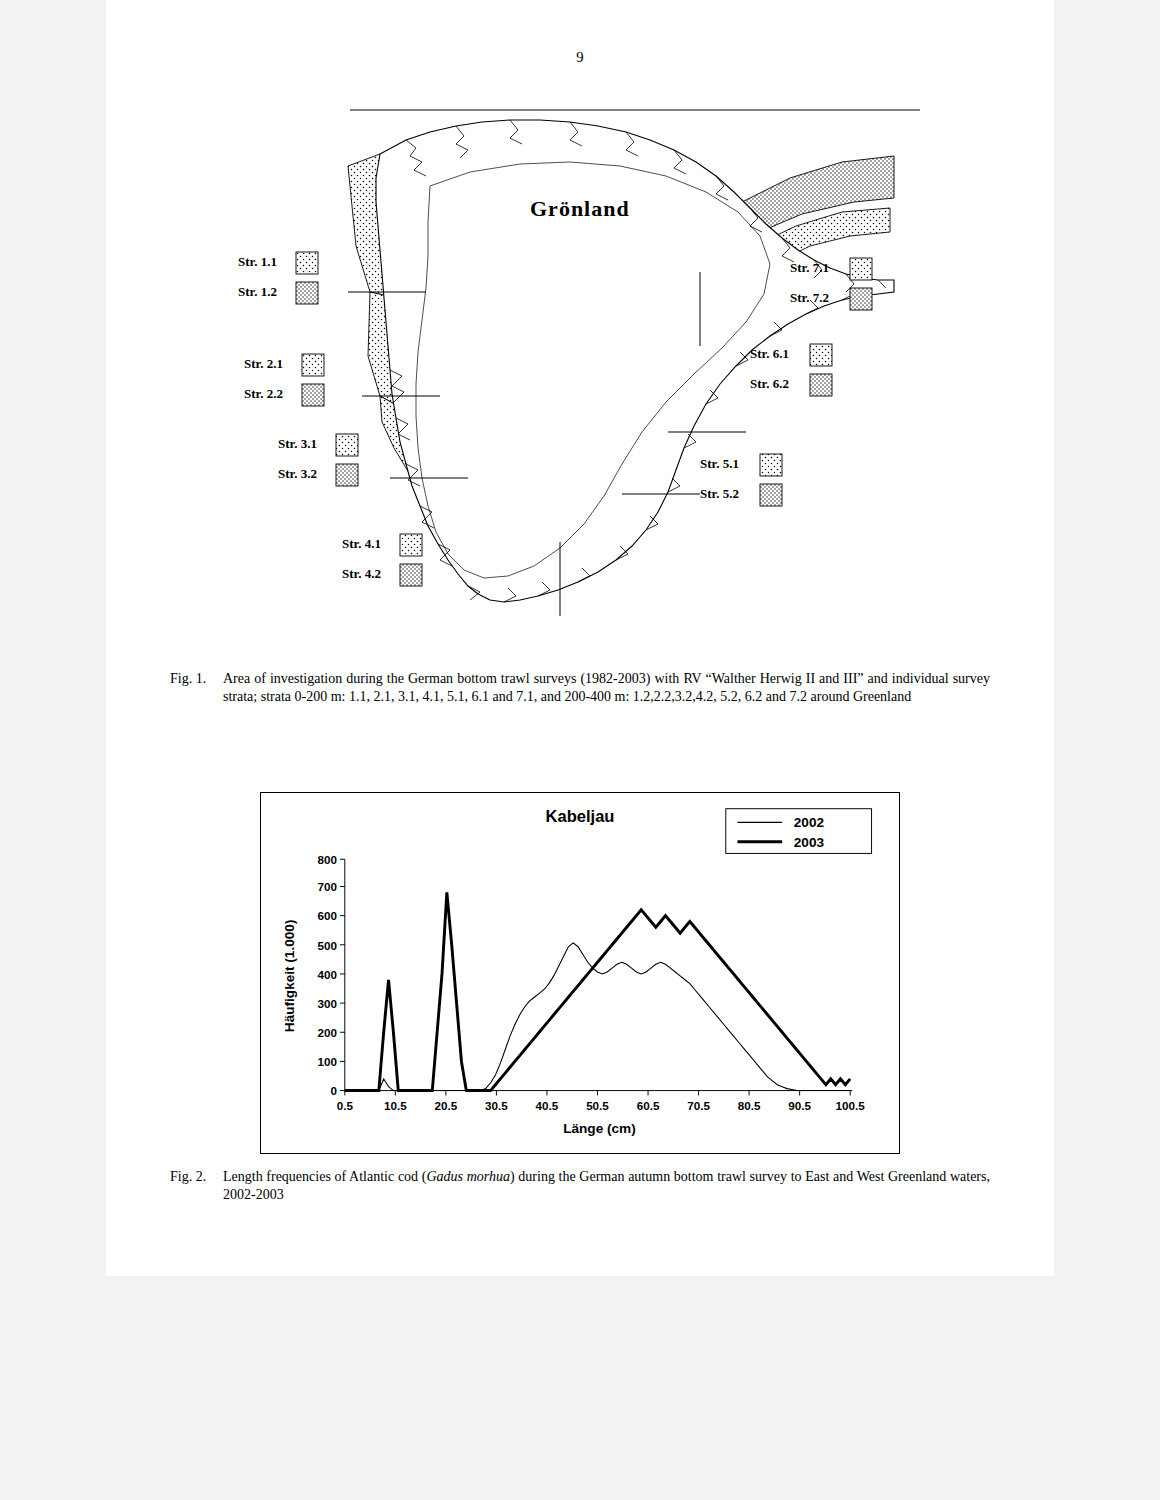9
============================================================ FIGURE 1 — Map of Greenland with survey strata ============================================================
Str. 1.1 Str. 1.2 Str. 2.1 Str. 2.2 Str. 3.1 Str. 3.2 Str. 4.1 Str. 4.2 Str. 5.1 Str. 5.2 Str. 6.1 Str. 6.2 Str. 7.1 Str. 7.2 Grönland
Fig. 1. Area of investigation during the German bottom trawl surveys (1982-2003) with RV “Walther Herwig II and III” and individual survey strata; strata 0-200 m: 1.1, 2.1, 3.1, 4.1, 5.1, 6.1 and 7.1, and 200-400 m: 1.2,2.2,3.2,4.2, 5.2, 6.2 and 7.2 around Greenland
============================================================ FIGURE 2 — Length frequency chart ============================================================
Kabeljau 2002 2003 0 100 200 300 400 500 600 700 800 0.5 10.5 20.5 30.5 40.5 50.5 60.5 70.5 80.5 90.5 100.5 Länge (cm) Häufigkeit (1.000)
Fig. 2. Length frequencies of Atlantic cod (Gadus morhua) during the German autumn bottom trawl survey to East and West Greenland waters, 2002-2003